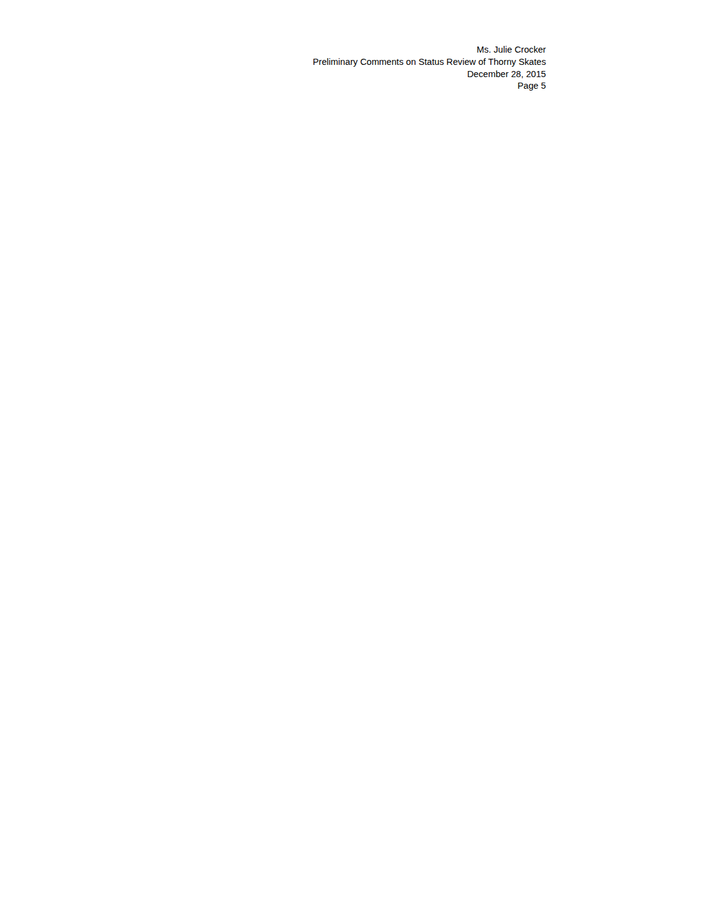Ms. Julie Crocker
Preliminary Comments on Status Review of Thorny Skates
December 28, 2015
Page 5